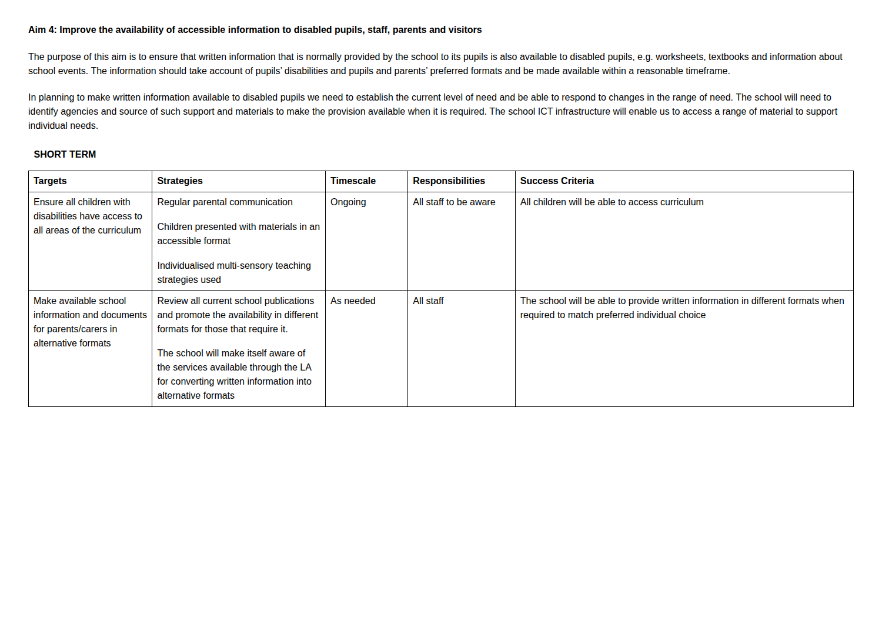Aim 4: Improve the availability of accessible information to disabled pupils, staff, parents and visitors
The purpose of this aim is to ensure that written information that is normally provided by the school to its pupils is also available to disabled pupils, e.g. worksheets, textbooks and information about school events. The information should take account of pupils’ disabilities and pupils and parents’ preferred formats and be made available within a reasonable timeframe.
In planning to make written information available to disabled pupils we need to establish the current level of need and be able to respond to changes in the range of need. The school will need to identify agencies and source of such support and materials to make the provision available when it is required. The school ICT infrastructure will enable us to access a range of material to support individual needs.
SHORT TERM
| Targets | Strategies | Timescale | Responsibilities | Success Criteria |
| --- | --- | --- | --- | --- |
| Ensure all children with disabilities have access to all areas of the curriculum | Regular parental communication Children presented with materials in an accessible format Individualised multi-sensory teaching strategies used | Ongoing | All staff to be aware | All children will be able to access curriculum |
| Make available school information and documents for parents/carers in alternative formats | Review all current school publications and promote the availability in different formats for those that require it. The school will make itself aware of the services available through the LA for converting written information into alternative formats | As needed | All staff | The school will be able to provide written information in different formats when required to match preferred individual choice |